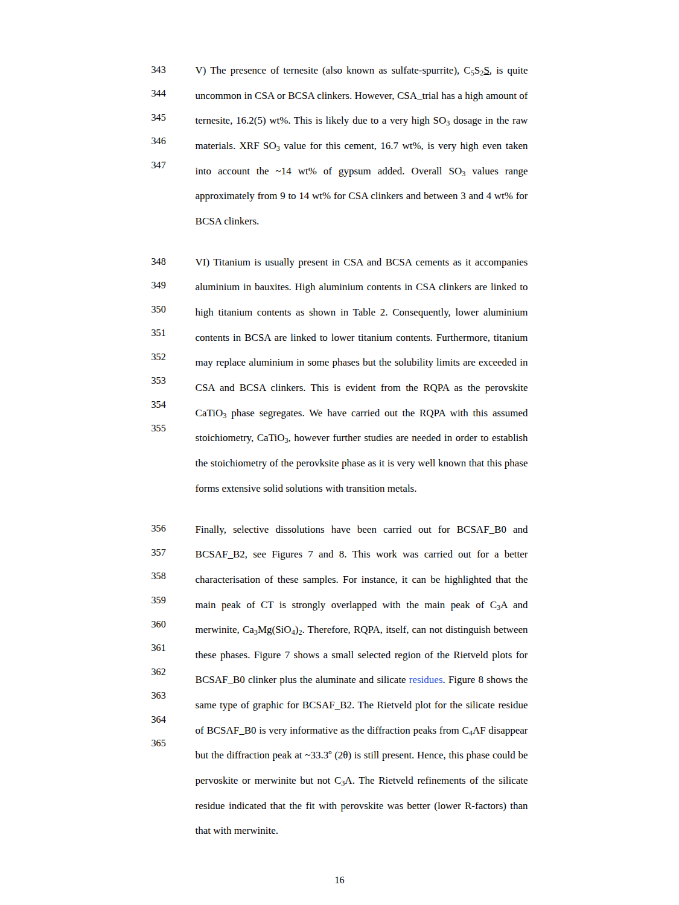343
344
345
346
347
V) The presence of ternesite (also known as sulfate-spurrite), C5S2S, is quite uncommon in CSA or BCSA clinkers. However, CSA_trial has a high amount of ternesite, 16.2(5) wt%. This is likely due to a very high SO3 dosage in the raw materials. XRF SO3 value for this cement, 16.7 wt%, is very high even taken into account the ~14 wt% of gypsum added. Overall SO3 values range approximately from 9 to 14 wt% for CSA clinkers and between 3 and 4 wt% for BCSA clinkers.
348
349
350
351
352
353
354
355
VI) Titanium is usually present in CSA and BCSA cements as it accompanies aluminium in bauxites. High aluminium contents in CSA clinkers are linked to high titanium contents as shown in Table 2. Consequently, lower aluminium contents in BCSA are linked to lower titanium contents. Furthermore, titanium may replace aluminium in some phases but the solubility limits are exceeded in CSA and BCSA clinkers. This is evident from the RQPA as the perovskite CaTiO3 phase segregates. We have carried out the RQPA with this assumed stoichiometry, CaTiO3, however further studies are needed in order to establish the stoichiometry of the perovksite phase as it is very well known that this phase forms extensive solid solutions with transition metals.
356
357
358
359
360
361
362
363
364
365
Finally, selective dissolutions have been carried out for BCSAF_B0 and BCSAF_B2, see Figures 7 and 8. This work was carried out for a better characterisation of these samples. For instance, it can be highlighted that the main peak of CT is strongly overlapped with the main peak of C3A and merwinite, Ca3Mg(SiO4)2. Therefore, RQPA, itself, can not distinguish between these phases. Figure 7 shows a small selected region of the Rietveld plots for BCSAF_B0 clinker plus the aluminate and silicate residues. Figure 8 shows the same type of graphic for BCSAF_B2. The Rietveld plot for the silicate residue of BCSAF_B0 is very informative as the diffraction peaks from C4AF disappear but the diffraction peak at ~33.3º (2θ) is still present. Hence, this phase could be pervoskite or merwinite but not C3A. The Rietveld refinements of the silicate residue indicated that the fit with perovskite was better (lower R-factors) than that with merwinite.
16